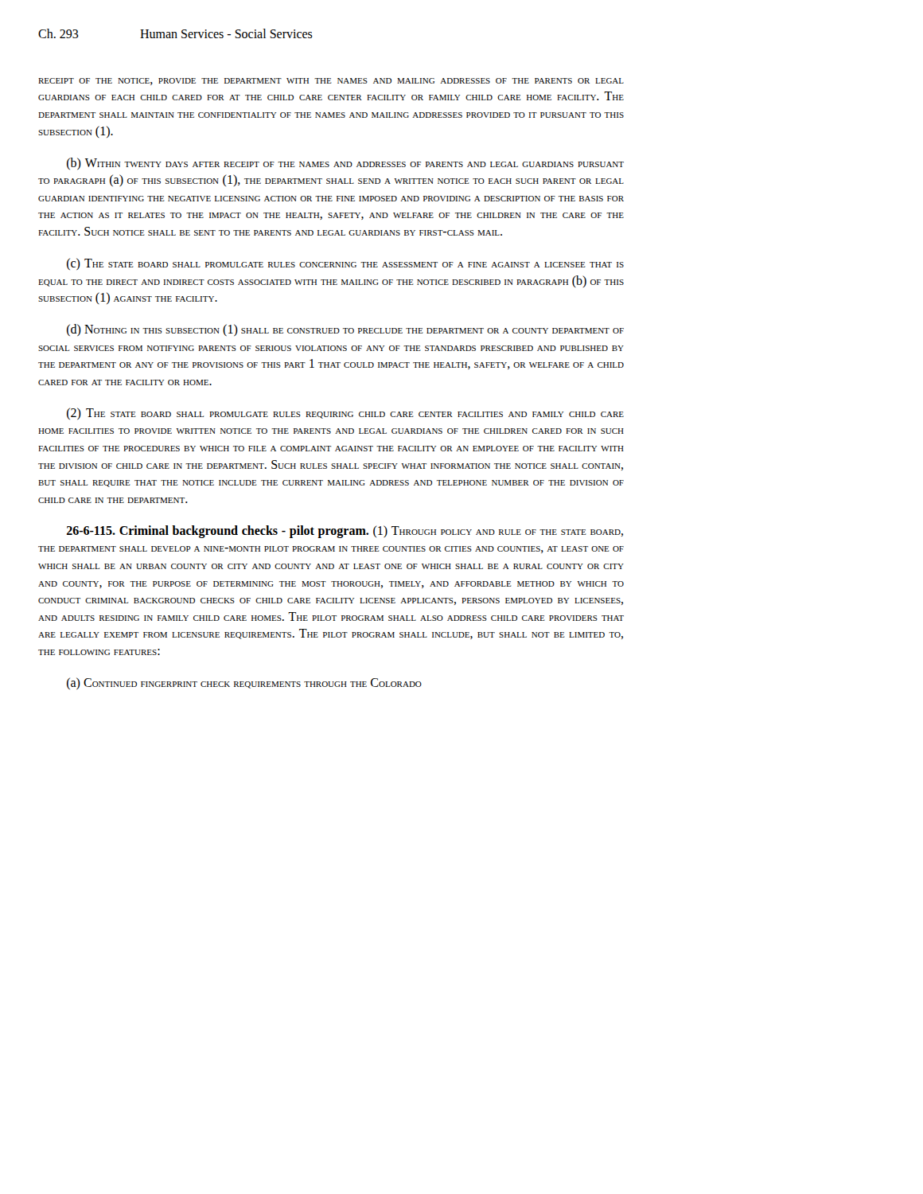Ch. 293 Human Services - Social Services
receipt of the notice, provide the department with the names and mailing addresses of the parents or legal guardians of each child cared for at the child care center facility or family child care home facility. The department shall maintain the confidentiality of the names and mailing addresses provided to it pursuant to this subsection (1).
(b) Within twenty days after receipt of the names and addresses of parents and legal guardians pursuant to paragraph (a) of this subsection (1), the department shall send a written notice to each such parent or legal guardian identifying the negative licensing action or the fine imposed and providing a description of the basis for the action as it relates to the impact on the health, safety, and welfare of the children in the care of the facility. Such notice shall be sent to the parents and legal guardians by first-class mail.
(c) The state board shall promulgate rules concerning the assessment of a fine against a licensee that is equal to the direct and indirect costs associated with the mailing of the notice described in paragraph (b) of this subsection (1) against the facility.
(d) Nothing in this subsection (1) shall be construed to preclude the department or a county department of social services from notifying parents of serious violations of any of the standards prescribed and published by the department or any of the provisions of this part 1 that could impact the health, safety, or welfare of a child cared for at the facility or home.
(2) The state board shall promulgate rules requiring child care center facilities and family child care home facilities to provide written notice to the parents and legal guardians of the children cared for in such facilities of the procedures by which to file a complaint against the facility or an employee of the facility with the division of child care in the department. Such rules shall specify what information the notice shall contain, but shall require that the notice include the current mailing address and telephone number of the division of child care in the department.
26-6-115. Criminal background checks - pilot program. (1) Through policy and rule of the state board, the department shall develop a nine-month pilot program in three counties or cities and counties, at least one of which shall be an urban county or city and county and at least one of which shall be a rural county or city and county, for the purpose of determining the most thorough, timely, and affordable method by which to conduct criminal background checks of child care facility license applicants, persons employed by licensees, and adults residing in family child care homes. The pilot program shall also address child care providers that are legally exempt from licensure requirements. The pilot program shall include, but shall not be limited to, the following features:
(a) Continued fingerprint check requirements through the Colorado